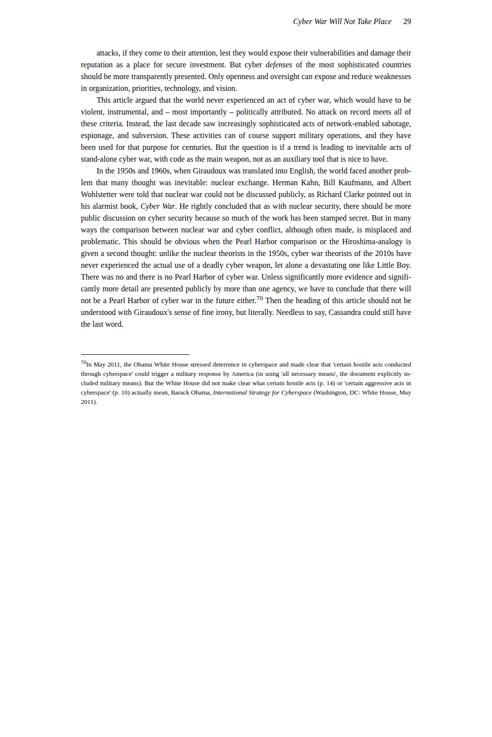Cyber War Will Not Take Place 29
attacks, if they come to their attention, lest they would expose their vulnerabilities and damage their reputation as a place for secure investment. But cyber defenses of the most sophisticated countries should be more transparently presented. Only openness and oversight can expose and reduce weaknesses in organization, priorities, technology, and vision.
This article argued that the world never experienced an act of cyber war, which would have to be violent, instrumental, and – most importantly – politically attributed. No attack on record meets all of these criteria. Instead, the last decade saw increasingly sophisticated acts of network-enabled sabotage, espionage, and subversion. These activities can of course support military operations, and they have been used for that purpose for centuries. But the question is if a trend is leading to inevitable acts of stand-alone cyber war, with code as the main weapon, not as an auxiliary tool that is nice to have.
In the 1950s and 1960s, when Giraudoux was translated into English, the world faced another problem that many thought was inevitable: nuclear exchange. Herman Kahn, Bill Kaufmann, and Albert Wohlstetter were told that nuclear war could not be discussed publicly, as Richard Clarke pointed out in his alarmist book, Cyber War. He rightly concluded that as with nuclear security, there should be more public discussion on cyber security because so much of the work has been stamped secret. But in many ways the comparison between nuclear war and cyber conflict, although often made, is misplaced and problematic. This should be obvious when the Pearl Harbor comparison or the Hiroshima-analogy is given a second thought: unlike the nuclear theorists in the 1950s, cyber war theorists of the 2010s have never experienced the actual use of a deadly cyber weapon, let alone a devastating one like Little Boy. There was no and there is no Pearl Harbor of cyber war. Unless significantly more evidence and significantly more detail are presented publicly by more than one agency, we have to conclude that there will not be a Pearl Harbor of cyber war in the future either.70 Then the heading of this article should not be understood with Giraudoux's sense of fine irony, but literally. Needless to say, Cassandra could still have the last word.
70In May 2011, the Obama White House stressed deterrence in cyberspace and made clear that 'certain hostile acts conducted through cyberspace' could trigger a military response by America (in using 'all necessary means', the document explicitly included military means). But the White House did not make clear what certain hostile acts (p. 14) or 'certain aggressive acts in cyberspace' (p. 10) actually mean, Barack Obama, International Strategy for Cyberspace (Washington, DC: White House, May 2011).